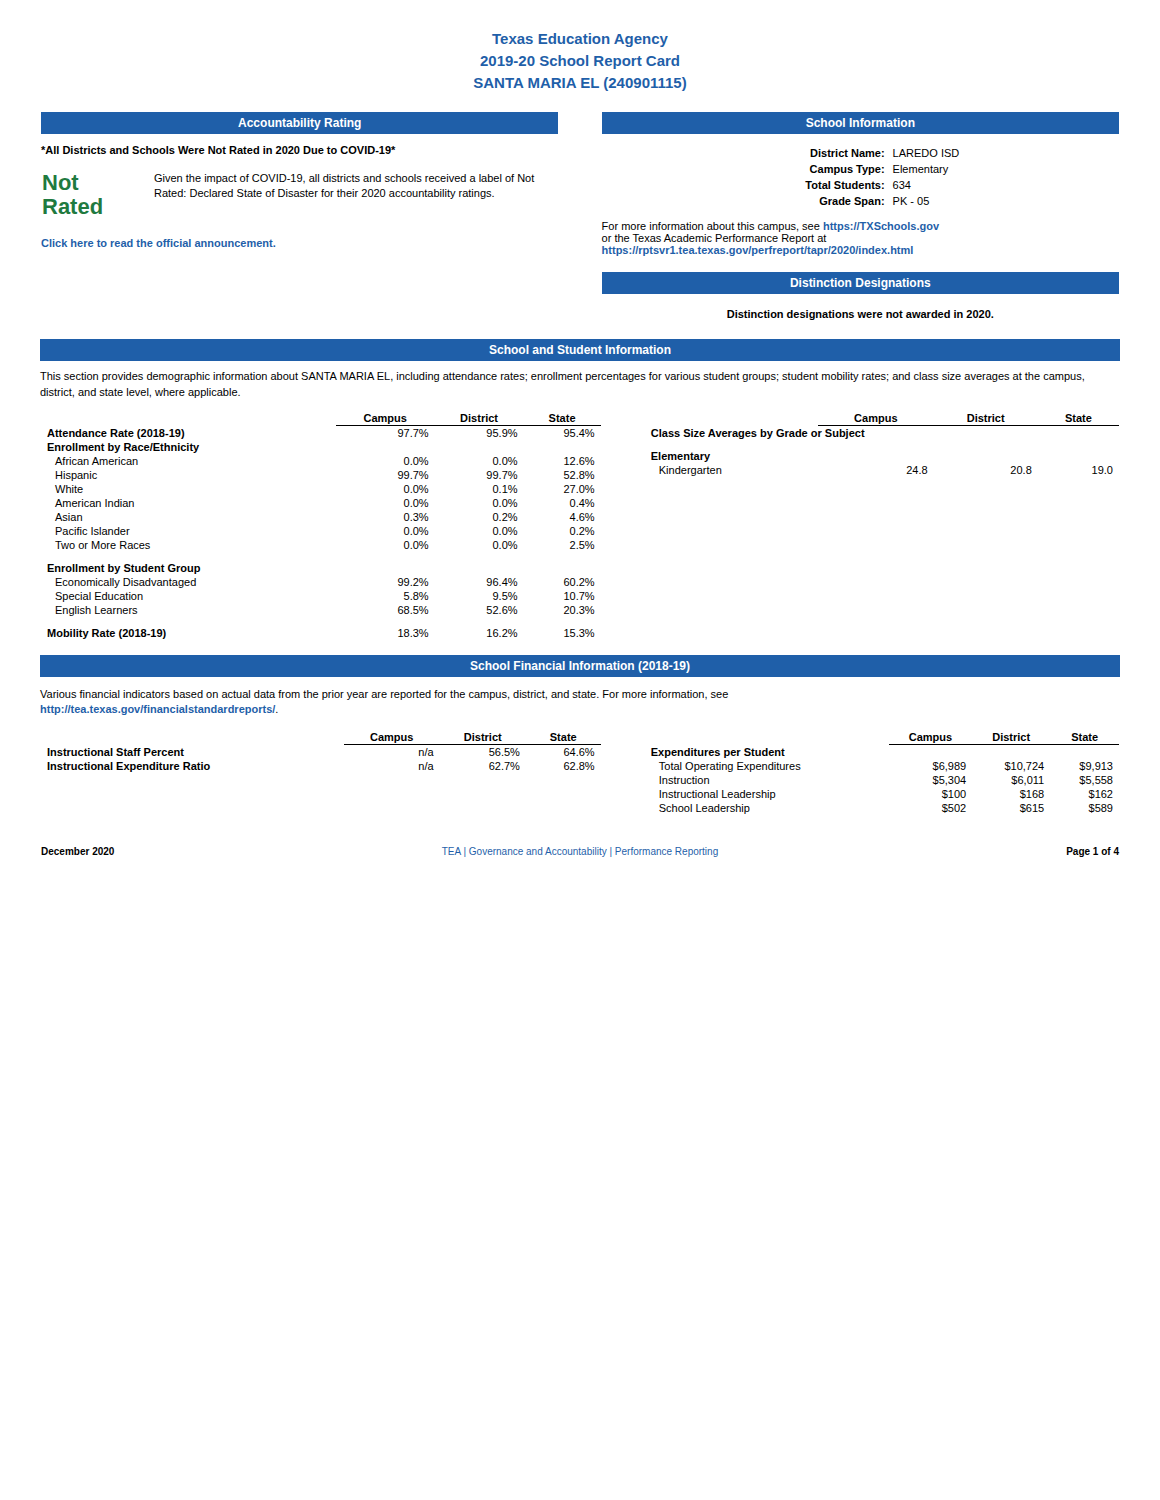Texas Education Agency
2019-20 School Report Card
SANTA MARIA EL (240901115)
| Accountability Rating *All Districts and Schools Were Not Rated in 2020 Due to COVID-19* / Not Rated / Given the impact of COVID-19, all districts and schools received a label of Not Rated: Declared State of Disaster for their 2020 accountability ratings. / Click here to read the official announcement. | School Information / District Name: / LAREDO ISD / / Campus Type: / Elementary / / Total Students: / 634 / / Grade Span: / PK - 05 / For more information about this campus, see https://TXSchools.gov or the Texas Academic Performance Report at https://rptsvr1.tea.texas.gov/perfreport/tapr/2020/index.html Distinction Designations Distinction designations were not awarded in 2020. |
School and Student Information
This section provides demographic information about SANTA MARIA EL, including attendance rates; enrollment percentages for various student groups; student mobility rates; and class size averages at the campus, district, and state level, where applicable.
| / / Campus / District / State / / --- / --- / --- / --- / / Attendance Rate (2018-19) / 97.7% / 95.9% / 95.4% / / Enrollment by Race/Ethnicity / / / / / African American / 0.0% / 0.0% / 12.6% / / Hispanic / 99.7% / 99.7% / 52.8% / / White / 0.0% / 0.1% / 27.0% / / American Indian / 0.0% / 0.0% / 0.4% / / Asian / 0.3% / 0.2% / 4.6% / / Pacific Islander / 0.0% / 0.0% / 0.2% / / Two or More Races / 0.0% / 0.0% / 2.5% / / Enrollment by Student Group / / / / / Economically Disadvantaged / 99.2% / 96.4% / 60.2% / / Special Education / 5.8% / 9.5% / 10.7% / / English Learners / 68.5% / 52.6% / 20.3% / / Mobility Rate (2018-19) / 18.3% / 16.2% / 15.3% / | / / Campus / District / State / / --- / --- / --- / --- / / Class Size Averages by Grade or Subject / / Elementary / / / / / Kindergarten / 24.8 / 20.8 / 19.0 / |
School Financial Information (2018-19)
Various financial indicators based on actual data from the prior year are reported for the campus, district, and state. For more information, see
http://tea.texas.gov/financialstandardreports/.
| / / Campus / District / State / / --- / --- / --- / --- / / Instructional Staff Percent / n/a / 56.5% / 64.6% / / Instructional Expenditure Ratio / n/a / 62.7% / 62.8% / | / / Campus / District / State / / --- / --- / --- / --- / / Expenditures per Student / / Total Operating Expenditures / $6,989 / $10,724 / $9,913 / / Instruction / $5,304 / $6,011 / $5,558 / / Instructional Leadership / $100 / $168 / $162 / / School Leadership / $502 / $615 / $589 / |
| December 2020 | TEA / Governance and Accountability / Performance Reporting | Page 1 of 4 |